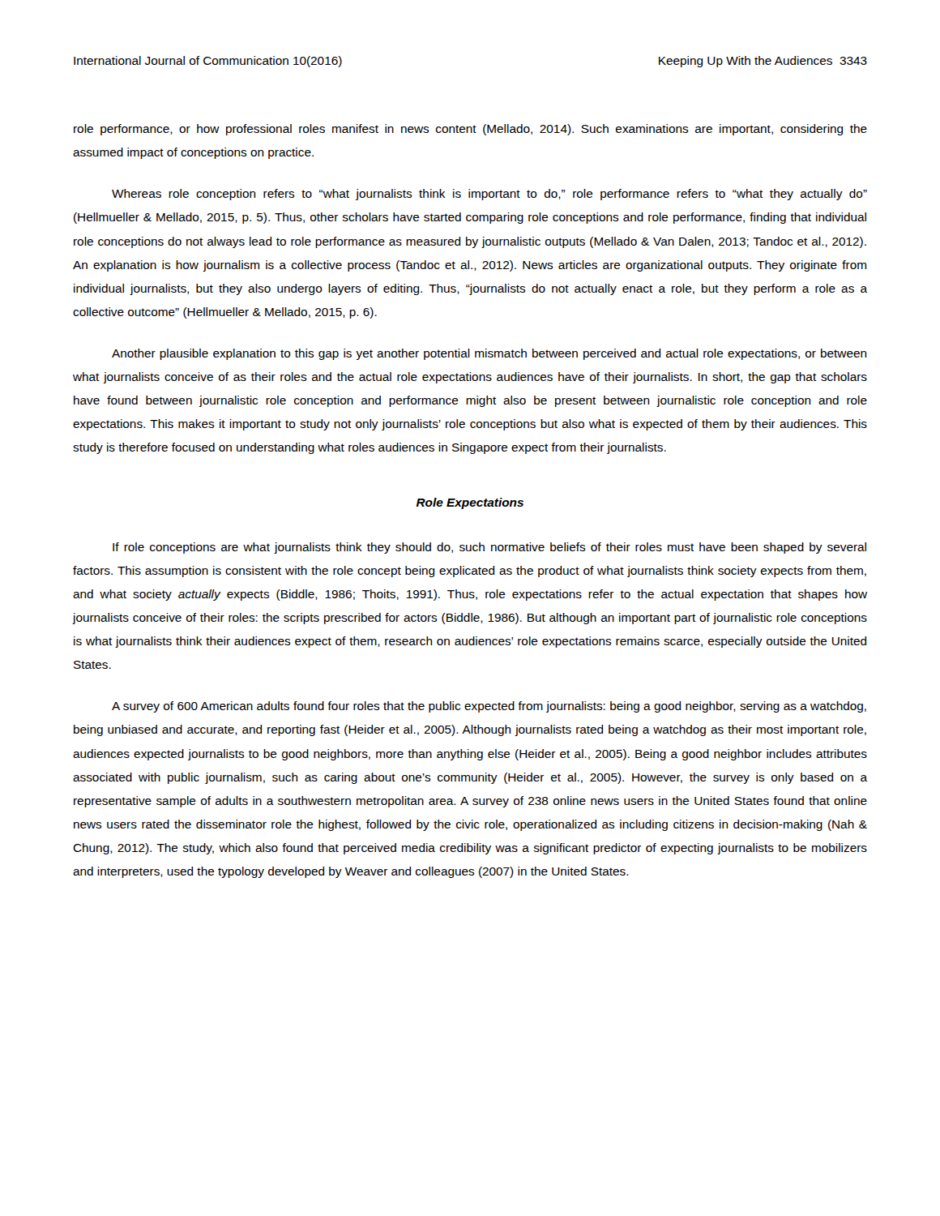International Journal of Communication 10(2016)
Keeping Up With the Audiences 3343
role performance, or how professional roles manifest in news content (Mellado, 2014). Such examinations are important, considering the assumed impact of conceptions on practice.
Whereas role conception refers to “what journalists think is important to do,” role performance refers to “what they actually do” (Hellmueller & Mellado, 2015, p. 5). Thus, other scholars have started comparing role conceptions and role performance, finding that individual role conceptions do not always lead to role performance as measured by journalistic outputs (Mellado & Van Dalen, 2013; Tandoc et al., 2012). An explanation is how journalism is a collective process (Tandoc et al., 2012). News articles are organizational outputs. They originate from individual journalists, but they also undergo layers of editing. Thus, “journalists do not actually enact a role, but they perform a role as a collective outcome” (Hellmueller & Mellado, 2015, p. 6).
Another plausible explanation to this gap is yet another potential mismatch between perceived and actual role expectations, or between what journalists conceive of as their roles and the actual role expectations audiences have of their journalists. In short, the gap that scholars have found between journalistic role conception and performance might also be present between journalistic role conception and role expectations. This makes it important to study not only journalists’ role conceptions but also what is expected of them by their audiences. This study is therefore focused on understanding what roles audiences in Singapore expect from their journalists.
Role Expectations
If role conceptions are what journalists think they should do, such normative beliefs of their roles must have been shaped by several factors. This assumption is consistent with the role concept being explicated as the product of what journalists think society expects from them, and what society actually expects (Biddle, 1986; Thoits, 1991). Thus, role expectations refer to the actual expectation that shapes how journalists conceive of their roles: the scripts prescribed for actors (Biddle, 1986). But although an important part of journalistic role conceptions is what journalists think their audiences expect of them, research on audiences’ role expectations remains scarce, especially outside the United States.
A survey of 600 American adults found four roles that the public expected from journalists: being a good neighbor, serving as a watchdog, being unbiased and accurate, and reporting fast (Heider et al., 2005). Although journalists rated being a watchdog as their most important role, audiences expected journalists to be good neighbors, more than anything else (Heider et al., 2005). Being a good neighbor includes attributes associated with public journalism, such as caring about one’s community (Heider et al., 2005). However, the survey is only based on a representative sample of adults in a southwestern metropolitan area. A survey of 238 online news users in the United States found that online news users rated the disseminator role the highest, followed by the civic role, operationalized as including citizens in decision-making (Nah & Chung, 2012). The study, which also found that perceived media credibility was a significant predictor of expecting journalists to be mobilizers and interpreters, used the typology developed by Weaver and colleagues (2007) in the United States.